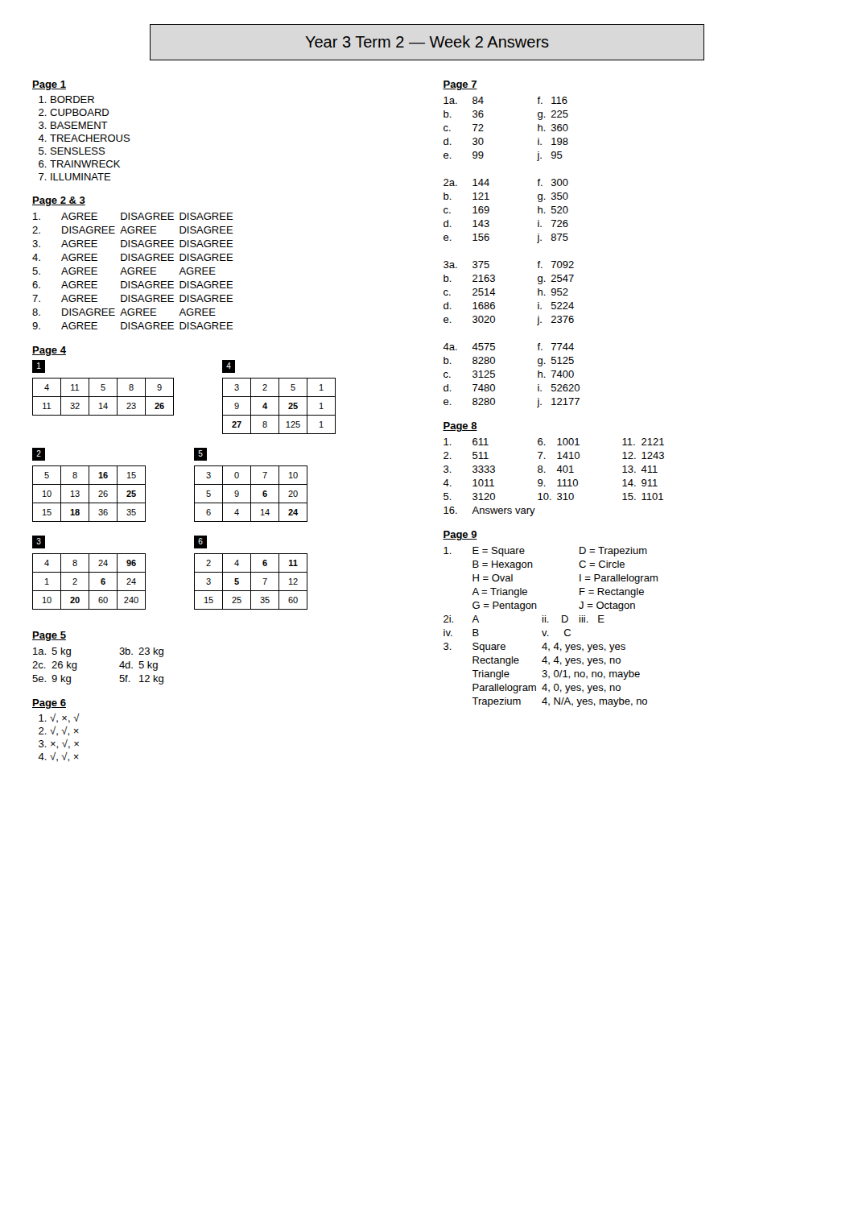Year 3 Term 2 — Week 2 Answers
Page 1
BORDER
CUPBOARD
BASEMENT
TREACHEROUS
SENSLESS
TRAINWRECK
ILLUMINATE
Page 2 & 3
| 1. | AGREE | DISAGREE | DISAGREE |
| 2. | DISAGREE | AGREE | DISAGREE |
| 3. | AGREE | DISAGREE | DISAGREE |
| 4. | AGREE | DISAGREE | DISAGREE |
| 5. | AGREE | AGREE | AGREE |
| 6. | AGREE | DISAGREE | DISAGREE |
| 7. | AGREE | DISAGREE | DISAGREE |
| 8. | DISAGREE | AGREE | AGREE |
| 9. | AGREE | DISAGREE | DISAGREE |
Page 4
1
| 4 | 11 | 5 | 8 | 9 |
| 11 | 32 | 14 | 23 | 26 |
4
| 3 | 2 | 5 | 1 |
| 9 | 4 | 25 | 1 |
| 27 | 8 | 125 | 1 |
2
| 5 | 8 | 16 | 15 |
| 10 | 13 | 26 | 25 |
| 15 | 18 | 36 | 35 |
5
| 3 | 0 | 7 | 10 |
| 5 | 9 | 6 | 20 |
| 6 | 4 | 14 | 24 |
3
| 4 | 8 | 24 | 96 |
| 1 | 2 | 6 | 24 |
| 10 | 20 | 60 | 240 |
6
| 2 | 4 | 6 | 11 |
| 3 | 5 | 7 | 12 |
| 15 | 25 | 35 | 60 |
Page 5
| 1a. | 5 kg | | 3b. | 23 kg |
| 2c. | 26 kg | | 4d. | 5 kg |
| 5e. | 9 kg | | 5f. | 12 kg |
Page 6
√, ×, √
√, √, ×
×, √, ×
√, √, ×
Page 7
| 1a. | 84 | | f. | 116 |
| b. | 36 | | g. | 225 |
| c. | 72 | | h. | 360 |
| d. | 30 | | i. | 198 |
| e. | 99 | | j. | 95 |
| 2a. | 144 | | f. | 300 |
| b. | 121 | | g. | 350 |
| c. | 169 | | h. | 520 |
| d. | 143 | | i. | 726 |
| e. | 156 | | j. | 875 |
| 3a. | 375 | | f. | 7092 |
| b. | 2163 | | g. | 2547 |
| c. | 2514 | | h. | 952 |
| d. | 1686 | | i. | 5224 |
| e. | 3020 | | j. | 2376 |
| 4a. | 4575 | | f. | 7744 |
| b. | 8280 | | g. | 5125 |
| c. | 3125 | | h. | 7400 |
| d. | 7480 | | i. | 52620 |
| e. | 8280 | | j. | 12177 |
Page 8
| 1. | 611 | | 6. | 1001 | | 11. | 2121 |
| 2. | 511 | | 7. | 1410 | | 12. | 1243 |
| 3. | 3333 | | 8. | 401 | | 13. | 411 |
| 4. | 1011 | | 9. | 1110 | | 14. | 911 |
| 5. | 3120 | | 10. | 310 | | 15. | 1101 |
| 16. | Answers vary |
Page 9
| 1. | E = Square | | D = Trapezium |
| | B = Hexagon | | C = Circle |
| | H = Oval | | I = Parallelogram |
| | A = Triangle | | F = Rectangle |
| | G = Pentagon | | J = Octagon |
| 2i. | A | ii. D | iii. E |
| iv. | B | v. C | |
| 3. | Square | 4, 4, yes, yes, yes |
| | Rectangle | 4, 4, yes, yes, no |
| | Triangle | 3, 0/1, no, no, maybe |
| | Parallelogram | 4, 0, yes, yes, no |
| | Trapezium | 4, N/A, yes, maybe, no |